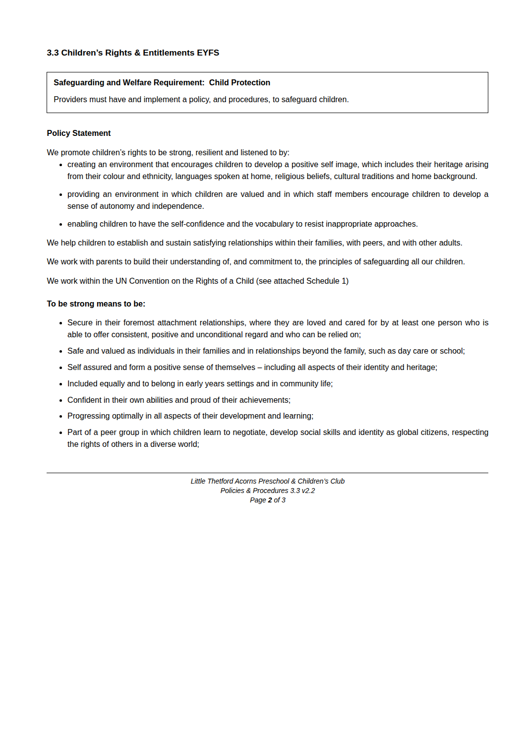3.3 Children’s Rights & Entitlements EYFS
Safeguarding and Welfare Requirement: Child Protection
Providers must have and implement a policy, and procedures, to safeguard children.
Policy Statement
We promote children’s rights to be strong, resilient and listened to by:
creating an environment that encourages children to develop a positive self image, which includes their heritage arising from their colour and ethnicity, languages spoken at home, religious beliefs, cultural traditions and home background.
providing an environment in which children are valued and in which staff members encourage children to develop a sense of autonomy and independence.
enabling children to have the self-confidence and the vocabulary to resist inappropriate approaches.
We help children to establish and sustain satisfying relationships within their families, with peers, and with other adults.
We work with parents to build their understanding of, and commitment to, the principles of safeguarding all our children.
We work within the UN Convention on the Rights of a Child (see attached Schedule 1)
To be strong means to be:
Secure in their foremost attachment relationships, where they are loved and cared for by at least one person who is able to offer consistent, positive and unconditional regard and who can be relied on;
Safe and valued as individuals in their families and in relationships beyond the family, such as day care or school;
Self assured and form a positive sense of themselves – including all aspects of their identity and heritage;
Included equally and to belong in early years settings and in community life;
Confident in their own abilities and proud of their achievements;
Progressing optimally in all aspects of their development and learning;
Part of a peer group in which children learn to negotiate, develop social skills and identity as global citizens, respecting the rights of others in a diverse world;
Little Thetford Acorns Preschool & Children’s Club
Policies & Procedures 3.3 v2.2
Page 2 of 3